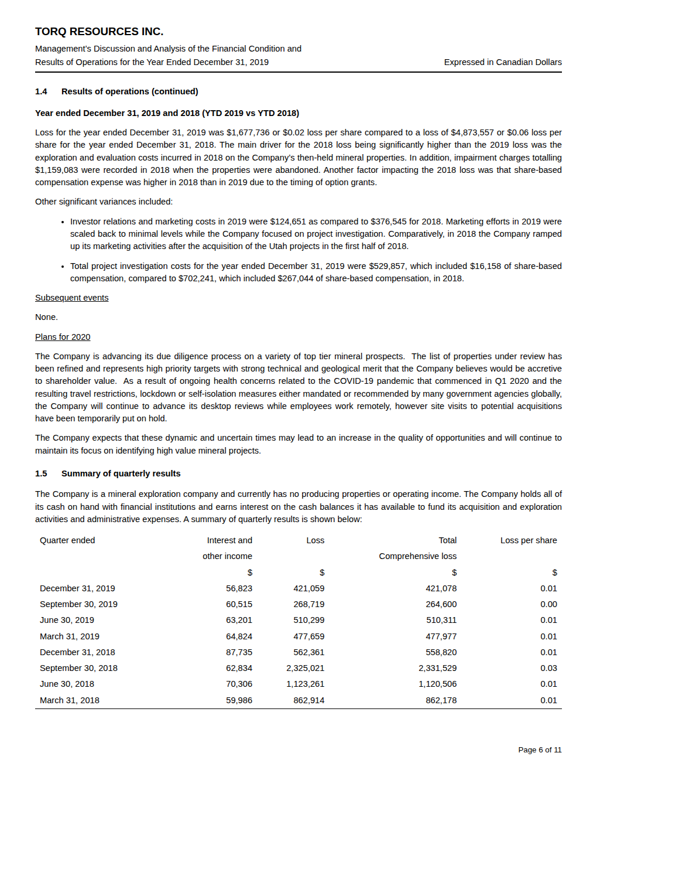TORQ RESOURCES INC.
Management’s Discussion and Analysis of the Financial Condition and
Results of Operations for the Year Ended December 31, 2019 Expressed in Canadian Dollars
1.4 Results of operations (continued)
Year ended December 31, 2019 and 2018 (YTD 2019 vs YTD 2018)
Loss for the year ended December 31, 2019 was $1,677,736 or $0.02 loss per share compared to a loss of $4,873,557 or $0.06 loss per share for the year ended December 31, 2018. The main driver for the 2018 loss being significantly higher than the 2019 loss was the exploration and evaluation costs incurred in 2018 on the Company’s then-held mineral properties. In addition, impairment charges totalling $1,159,083 were recorded in 2018 when the properties were abandoned. Another factor impacting the 2018 loss was that share-based compensation expense was higher in 2018 than in 2019 due to the timing of option grants.
Other significant variances included:
Investor relations and marketing costs in 2019 were $124,651 as compared to $376,545 for 2018. Marketing efforts in 2019 were scaled back to minimal levels while the Company focused on project investigation. Comparatively, in 2018 the Company ramped up its marketing activities after the acquisition of the Utah projects in the first half of 2018.
Total project investigation costs for the year ended December 31, 2019 were $529,857, which included $16,158 of share-based compensation, compared to $702,241, which included $267,044 of share-based compensation, in 2018.
Subsequent events
None.
Plans for 2020
The Company is advancing its due diligence process on a variety of top tier mineral prospects. The list of properties under review has been refined and represents high priority targets with strong technical and geological merit that the Company believes would be accretive to shareholder value. As a result of ongoing health concerns related to the COVID-19 pandemic that commenced in Q1 2020 and the resulting travel restrictions, lockdown or self-isolation measures either mandated or recommended by many government agencies globally, the Company will continue to advance its desktop reviews while employees work remotely, however site visits to potential acquisitions have been temporarily put on hold.
The Company expects that these dynamic and uncertain times may lead to an increase in the quality of opportunities and will continue to maintain its focus on identifying high value mineral projects.
1.5 Summary of quarterly results
The Company is a mineral exploration company and currently has no producing properties or operating income. The Company holds all of its cash on hand with financial institutions and earns interest on the cash balances it has available to fund its acquisition and exploration activities and administrative expenses. A summary of quarterly results is shown below:
| Quarter ended | Interest and | Loss | Total | Loss per share |
| --- | --- | --- | --- | --- |
| | other income | | Comprehensive loss | |
| | $ | $ | $ | $ |
| December 31, 2019 | 56,823 | 421,059 | 421,078 | 0.01 |
| September 30, 2019 | 60,515 | 268,719 | 264,600 | 0.00 |
| June 30, 2019 | 63,201 | 510,299 | 510,311 | 0.01 |
| March 31, 2019 | 64,824 | 477,659 | 477,977 | 0.01 |
| December 31, 2018 | 87,735 | 562,361 | 558,820 | 0.01 |
| September 30, 2018 | 62,834 | 2,325,021 | 2,331,529 | 0.03 |
| June 30, 2018 | 70,306 | 1,123,261 | 1,120,506 | 0.01 |
| March 31, 2018 | 59,986 | 862,914 | 862,178 | 0.01 |
Page 6 of 11